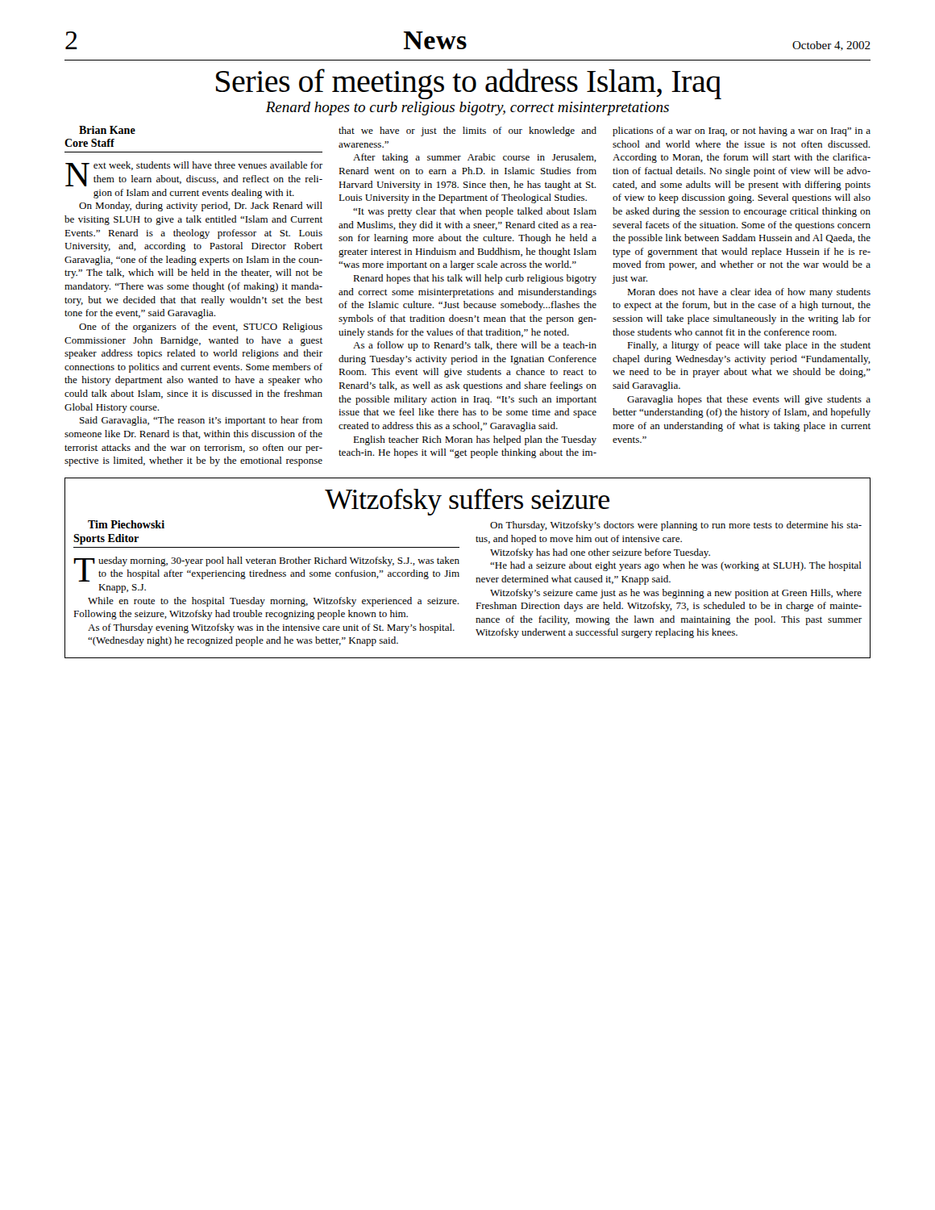2
News
October 4, 2002
Series of meetings to address Islam, Iraq
Renard hopes to curb religious bigotry, correct misinterpretations
Brian Kane
Core Staff
Next week, students will have three venues available for them to learn about, discuss, and reflect on the religion of Islam and current events dealing with it.
On Monday, during activity period, Dr. Jack Renard will be visiting SLUH to give a talk entitled “Islam and Current Events.” Renard is a theology professor at St. Louis University, and, according to Pastoral Director Robert Garavaglia, “one of the leading experts on Islam in the country.” The talk, which will be held in the theater, will not be mandatory. “There was some thought (of making) it mandatory, but we decided that that really wouldn’t set the best tone for the event,” said Garavaglia.
One of the organizers of the event, STUCO Religious Commissioner John Barnidge, wanted to have a guest speaker address topics related to world religions and their connections to politics and current events. Some members of the history department also wanted to have a speaker who could talk about Islam, since it is discussed in the freshman Global History course.
Said Garavaglia, “The reason it’s important to hear from someone like Dr. Renard is that, within this discussion of the terrorist attacks and the war on terrorism, so often our perspective is limited, whether it be by the emotional response that we have or just the limits of our knowledge and awareness.”
After taking a summer Arabic course in Jerusalem, Renard went on to earn a Ph.D. in Islamic Studies from Harvard University in 1978. Since then, he has taught at St. Louis University in the Department of Theological Studies.
“It was pretty clear that when people talked about Islam and Muslims, they did it with a sneer,” Renard cited as a reason for learning more about the culture. Though he held a greater interest in Hinduism and Buddhism, he thought Islam “was more important on a larger scale across the world.”
Renard hopes that his talk will help curb religious bigotry and correct some misinterpretations and misunderstandings of the Islamic culture. “Just because somebody...flashes the symbols of that tradition doesn’t mean that the person genuinely stands for the values of that tradition,” he noted.
As a follow up to Renard’s talk, there will be a teach-in during Tuesday’s activity period in the Ignatian Conference Room. This event will give students a chance to react to Renard’s talk, as well as ask questions and share feelings on the possible military action in Iraq. “It’s such an important issue that we feel like there has to be some time and space created to address this as a school,” Garavaglia said.
English teacher Rich Moran has helped plan the Tuesday teach-in. He hopes it will “get people thinking about the implications of a war on Iraq, or not having a war on Iraq” in a school and world where the issue is not often discussed. According to Moran, the forum will start with the clarification of factual details. No single point of view will be advocated, and some adults will be present with differing points of view to keep discussion going. Several questions will also be asked during the session to encourage critical thinking on several facets of the situation. Some of the questions concern the possible link between Saddam Hussein and Al Qaeda, the type of government that would replace Hussein if he is removed from power, and whether or not the war would be a just war.
Moran does not have a clear idea of how many students to expect at the forum, but in the case of a high turnout, the session will take place simultaneously in the writing lab for those students who cannot fit in the conference room.
Finally, a liturgy of peace will take place in the student chapel during Wednesday’s activity period “Fundamentally, we need to be in prayer about what we should be doing,” said Garavaglia.
Garavaglia hopes that these events will give students a better “understanding (of) the history of Islam, and hopefully more of an understanding of what is taking place in current events.”
Witzofsky suffers seizure
Tim Piechowski
Sports Editor
Tuesday morning, 30-year pool hall veteran Brother Richard Witzofsky, S.J., was taken to the hospital after “experiencing tiredness and some confusion,” according to Jim Knapp, S.J.
While en route to the hospital Tuesday morning, Witzofsky experienced a seizure. Following the seizure, Witzofsky had trouble recognizing people known to him.
As of Thursday evening Witzofsky was in the intensive care unit of St. Mary’s hospital.
“(Wednesday night) he recognized people and he was better,” Knapp said.
On Thursday, Witzofsky’s doctors were planning to run more tests to determine his status, and hoped to move him out of intensive care.
Witzofsky has had one other seizure before Tuesday.
“He had a seizure about eight years ago when he was (working at SLUH). The hospital never determined what caused it,” Knapp said.
Witzofsky’s seizure came just as he was beginning a new position at Green Hills, where Freshman Direction days are held. Witzofsky, 73, is scheduled to be in charge of maintenance of the facility, mowing the lawn and maintaining the pool. This past summer Witzofsky underwent a successful surgery replacing his knees.